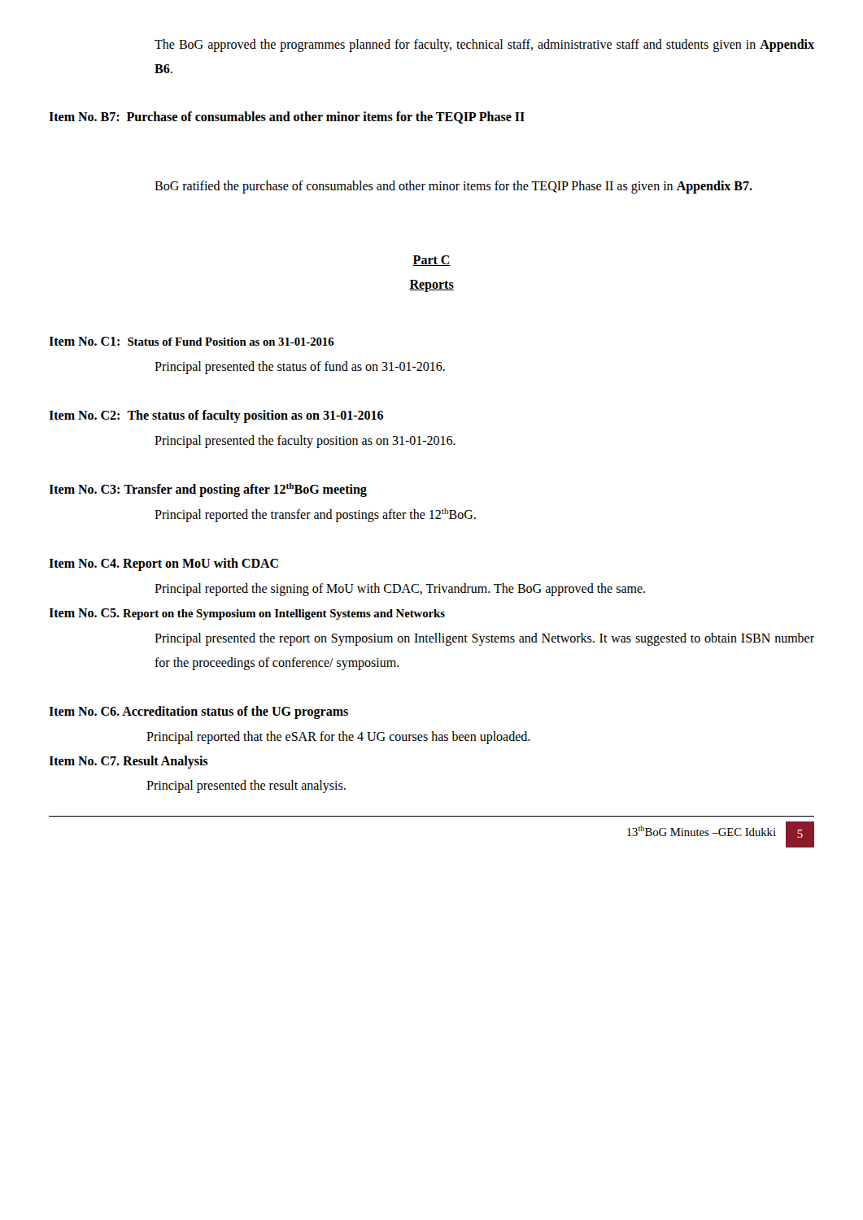The BoG approved the programmes planned for faculty, technical staff, administrative staff and students given in Appendix B6.
Item No. B7: Purchase of consumables and other minor items for the TEQIP Phase II
BoG ratified the purchase of consumables and other minor items for the TEQIP Phase II as given in Appendix B7.
Part C
Reports
Item No. C1: Status of Fund Position as on 31-01-2016
Principal presented the status of fund as on 31-01-2016.
Item No. C2: The status of faculty position as on 31-01-2016
Principal presented the faculty position as on 31-01-2016.
Item No. C3: Transfer and posting after 12thBoG meeting
Principal reported the transfer and postings after the 12thBoG.
Item No. C4. Report on MoU with CDAC
Principal reported the signing of MoU with CDAC, Trivandrum. The BoG approved the same.
Item No. C5. Report on the Symposium on Intelligent Systems and Networks
Principal presented the report on Symposium on Intelligent Systems and Networks. It was suggested to obtain ISBN number for the proceedings of conference/ symposium.
Item No. C6. Accreditation status of the UG programs
Principal reported that the eSAR for the 4 UG courses has been uploaded.
Item No. C7. Result Analysis
Principal presented the result analysis.
13thBoG Minutes –GEC Idukki 5